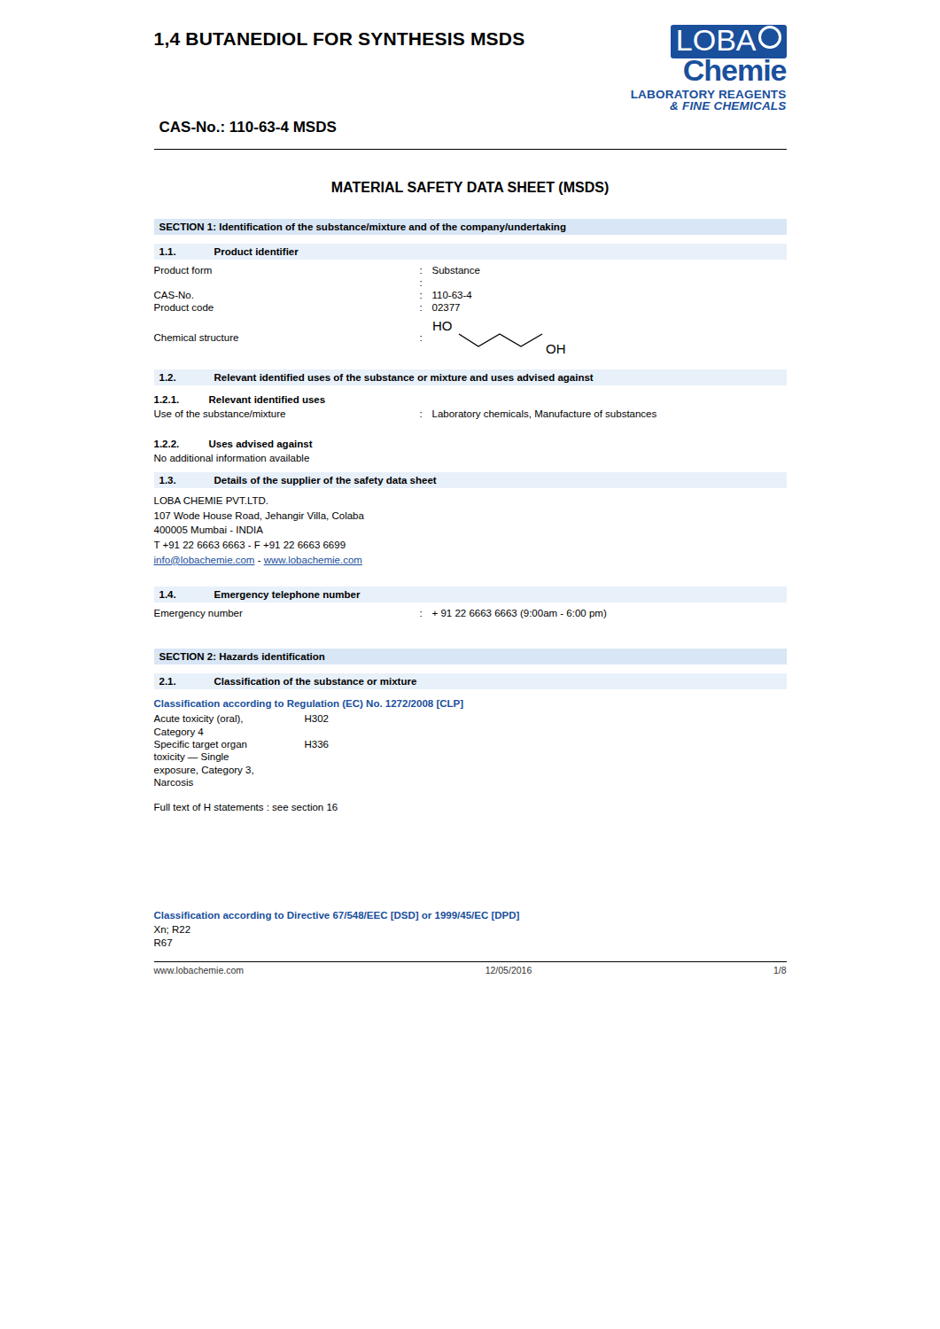1,4 BUTANEDIOL FOR SYNTHESIS MSDS
CAS-No.: 110-63-4 MSDS
LOBA
Chemie
LABORATORY REAGENTS
& FINE CHEMICALS
MATERIAL SAFETY DATA SHEET (MSDS)
SECTION 1: Identification of the substance/mixture and of the company/undertaking
1.1. Product identifier
Product form
:
Substance
:
CAS-No.
:
110-63-4
Product code
:
02377
Chemical structure
:
HO OH
1.2. Relevant identified uses of the substance or mixture and uses advised against
1.2.1. Relevant identified uses
Use of the substance/mixture
:
Laboratory chemicals, Manufacture of substances
1.2.2. Uses advised against
No additional information available
1.3. Details of the supplier of the safety data sheet
LOBA CHEMIE PVT.LTD.
107 Wode House Road, Jehangir Villa, Colaba
400005 Mumbai - INDIA
T +91 22 6663 6663 - F +91 22 6663 6699
info@lobachemie.com - www.lobachemie.com
1.4. Emergency telephone number
Emergency number
:
+ 91 22 6663 6663 (9:00am - 6:00 pm)
SECTION 2: Hazards identification
2.1. Classification of the substance or mixture
Classification according to Regulation (EC) No. 1272/2008 [CLP]
| Acute toxicity (oral), Category 4 | H302 |
| Specific target organ toxicity — Single exposure, Category 3, Narcosis | H336 |
Full text of H statements : see section 16
Classification according to Directive 67/548/EEC [DSD] or 1999/45/EC [DPD]
Xn; R22
R67
www.lobachemie.com
12/05/2016
1/8